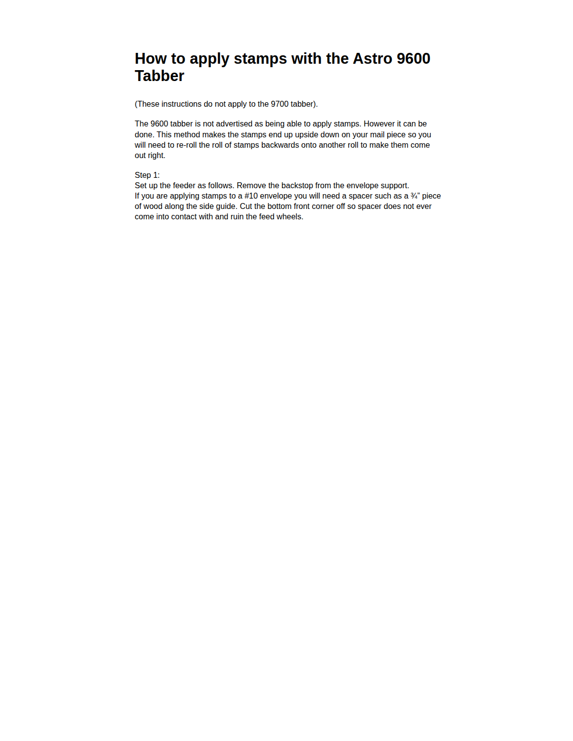How to apply stamps with the Astro 9600 Tabber
(These instructions do not apply to the 9700 tabber).
The 9600 tabber is not advertised as being able to apply stamps. However it can be done. This method makes the stamps end up upside down on your mail piece so you will need to re-roll the roll of stamps backwards onto another roll to make them come out right.
Step 1:
Set up the feeder as follows. Remove the backstop from the envelope support.
If you are applying stamps to a #10 envelope you will need a spacer such as a ¾” piece of wood along the side guide. Cut the bottom front corner off so spacer does not ever come into contact with and ruin the feed wheels.